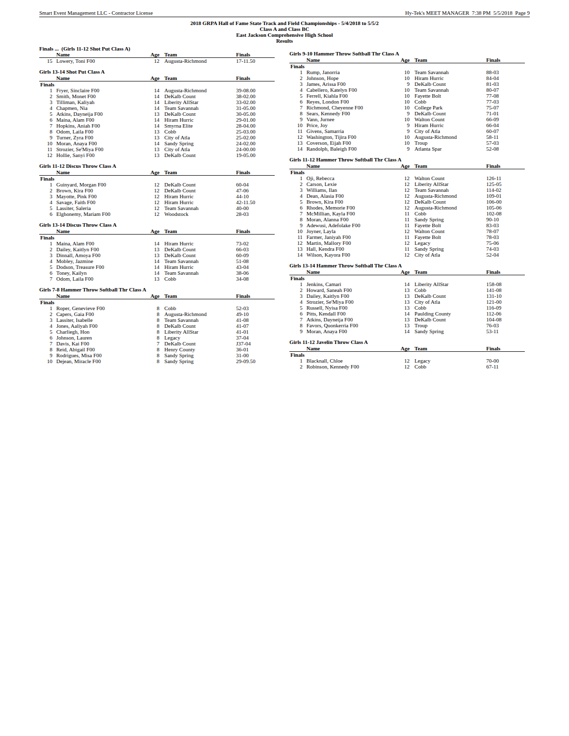Smart Event Management LLC - Contractor License
Hy-Tek's MEET MANAGER 7:38 PM 5/5/2018 Page 9
2018 GRPA Hall of Fame State Track and Field Championships - 5/4/2018 to 5/5/2
Class A and Class BC
East Jackson Comprehensive High School
Results
Finals ... (Girls 11-12 Shot Put Class A)
| | Name | Age | Team | Finals |
| --- | --- | --- | --- | --- |
| 15 | Lowery, Toni F00 | 12 | Augusta-Richmond | 17-11.50 |
Girls 13-14 Shot Put Class A
| | Name | Age | Team | Finals |
| --- | --- | --- | --- | --- |
| Finals |
| 1 | Fryer, Sinclaire F00 | 14 | Augusta-Richmond | 39-08.00 |
| 2 | Smith, Monet F00 | 14 | DeKalb Count | 38-02.00 |
| 3 | Tilliman, Kaliyah | 14 | Liberity AllStar | 33-02.00 |
| 4 | Chapmen, Nia | 14 | Team Savannah | 31-05.00 |
| 5 | Atkins, Dayneija F00 | 13 | DeKalb Count | 30-05.00 |
| 6 | Maina, Alam F00 | 14 | Hiram Hurric | 29-01.00 |
| 7 | Hopkins, Aniah F00 | 14 | Smyrna Elite | 28-04.00 |
| 8 | Odom, Laila F00 | 13 | Cobb | 25-03.00 |
| 9 | Turner, Zyra F00 | 13 | City of Atla | 25-02.00 |
| 10 | Moran, Anaya F00 | 14 | Sandy Spring | 24-02.00 |
| 11 | Strozier, Se'Miya F00 | 13 | City of Atla | 24-00.00 |
| 12 | Hollie, Sanyi F00 | 13 | DeKalb Count | 19-05.00 |
Girls 11-12 Discus Throw Class A
| | Name | Age | Team | Finals |
| --- | --- | --- | --- | --- |
| Finals |
| 1 | Guinyard, Morgan F00 | 12 | DeKalb Count | 60-04 |
| 2 | Brown, Kira F00 | 12 | DeKalb Count | 47-06 |
| 3 | Mayotte, Pink F00 | 12 | Hiram Hurric | 44-10 |
| 4 | Savage, Faith F00 | 12 | Hiram Hurric | 42-11.50 |
| 5 | Lassiter, Saleria | 12 | Team Savannah | 40-00 |
| 6 | Elghonemy, Mariam F00 | 12 | Woodstock | 28-03 |
Girls 13-14 Discus Throw Class A
| | Name | Age | Team | Finals |
| --- | --- | --- | --- | --- |
| Finals |
| 1 | Maina, Alam F00 | 14 | Hiram Hurric | 73-02 |
| 2 | Dailey, Kaitlyn F00 | 13 | DeKalb Count | 66-03 |
| 3 | Dinnall, Amoya F00 | 13 | DeKalb Count | 60-09 |
| 4 | Mobley, Jazmine | 14 | Team Savannah | 51-08 |
| 5 | Dodson, Treasure F00 | 14 | Hiram Hurric | 43-04 |
| 6 | Toney, Kailyn | 14 | Team Savannah | 38-06 |
| 7 | Odom, Laila F00 | 13 | Cobb | 34-08 |
Girls 7-8 Hammer Throw Softball Thr Class A
| | Name | Age | Team | Finals |
| --- | --- | --- | --- | --- |
| Finals |
| 1 | Roper, Genevieve F00 | 8 | Cobb | 52-03 |
| 2 | Capers, Gaia F00 | 8 | Augusta-Richmond | 49-10 |
| 3 | Lassiter, Isabelle | 8 | Team Savannah | 41-08 |
| 4 | Jones, Aaliyah F00 | 8 | DeKalb Count | 41-07 |
| 5 | Charliegh, Hon | 8 | Liberity AllStar | 41-01 |
| 6 | Johnson, Lauren | 8 | Legacy | 37-04 |
| 7 | Davis, Kai F00 | 7 | DeKalb Count | J37-04 |
| 8 | Reid, Abigail F00 | 8 | Henry County | 36-01 |
| 9 | Rodrigues, Misa F00 | 8 | Sandy Spring | 31-00 |
| 10 | Dejean, Miracle F00 | 8 | Sandy Spring | 29-09.50 |
Girls 9-10 Hammer Throw Softball Thr Class A
| | Name | Age | Team | Finals |
| --- | --- | --- | --- | --- |
| Finals |
| 1 | Rump, Janorria | 10 | Team Savannah | 88-03 |
| 2 | Johnson, Hope | 10 | Hiram Hurric | 84-04 |
| 3 | James, Arissa F00 | 9 | DeKalb Count | 81-03 |
| 4 | Cabellero, Katelyn F00 | 10 | Team Savannah | 80-07 |
| 5 | Ferrell, Kiahla F00 | 10 | Fayette Bolt | 77-08 |
| 6 | Reyes, London F00 | 10 | Cobb | 77-03 |
| 7 | Richmond, Cheyenne F00 | 10 | College Park | 75-07 |
| 8 | Sears, Kennedy F00 | 9 | DeKalb Count | 71-01 |
| 9 | Vann, Jurnee | 10 | Walton Count | 66-09 |
| 10 | Price, Joy | 9 | Hiram Hurric | 66-04 |
| 11 | Givens, Samarria | 9 | City of Atla | 60-07 |
| 12 | Washington, Tijira F00 | 10 | Augusta-Richmond | 58-11 |
| 13 | Coverson, Eijah F00 | 10 | Troup | 57-03 |
| 14 | Randolph, Baleigh F00 | 9 | Atlanta Spar | 52-08 |
Girls 11-12 Hammer Throw Softball Thr Class A
| | Name | Age | Team | Finals |
| --- | --- | --- | --- | --- |
| Finals |
| 1 | Oji, Rebecca | 12 | Walton Count | 126-11 |
| 2 | Carson, Lexie | 12 | Liberity AllStar | 125-05 |
| 3 | Williams, Ilan | 12 | Team Savannah | 114-02 |
| 4 | Dean, Alasia F00 | 12 | Augusta-Richmond | 109-01 |
| 5 | Brown, Kira F00 | 12 | DeKalb Count | 106-00 |
| 6 | Rhodes, Memorie F00 | 12 | Augusta-Richmond | 105-06 |
| 7 | McMillian, Kayla F00 | 11 | Cobb | 102-08 |
| 8 | Moran, Alanna F00 | 11 | Sandy Spring | 90-10 |
| 9 | Adewusi, Adefolake F00 | 11 | Fayette Bolt | 83-03 |
| 10 | Joyner, Layla | 12 | Walton Count | 78-07 |
| 11 | Farmer, Janiyah F00 | 11 | Fayette Bolt | 78-03 |
| 12 | Martin, Mallory F00 | 12 | Legacy | 75-06 |
| 13 | Hall, Kendra F00 | 11 | Sandy Spring | 74-03 |
| 14 | Wilson, Kayora F00 | 12 | City of Atla | 52-04 |
Girls 13-14 Hammer Throw Softball Thr Class A
| | Name | Age | Team | Finals |
| --- | --- | --- | --- | --- |
| Finals |
| 1 | Jenkins, Camari | 14 | Liberity AllStar | 158-08 |
| 2 | Howard, Saneah F00 | 13 | Cobb | 141-08 |
| 3 | Dailey, Kaitlyn F00 | 13 | DeKalb Count | 131-10 |
| 4 | Strozier, Se'Miya F00 | 13 | City of Atla | 121-00 |
| 5 | Russell, Nyisa F00 | 13 | Cobb | 116-09 |
| 6 | Pitts, Kendall F00 | 14 | Paulding County | 112-06 |
| 7 | Atkins, Dayneija F00 | 13 | DeKalb Count | 104-08 |
| 8 | Favors, Quonkerria F00 | 13 | Troup | 76-03 |
| 9 | Moran, Anaya F00 | 14 | Sandy Spring | 53-11 |
Girls 11-12 Javelin Throw Class A
| | Name | Age | Team | Finals |
| --- | --- | --- | --- | --- |
| Finals |
| 1 | Blacknall, Chloe | 12 | Legacy | 70-00 |
| 2 | Robinson, Kennedy F00 | 12 | Cobb | 67-11 |